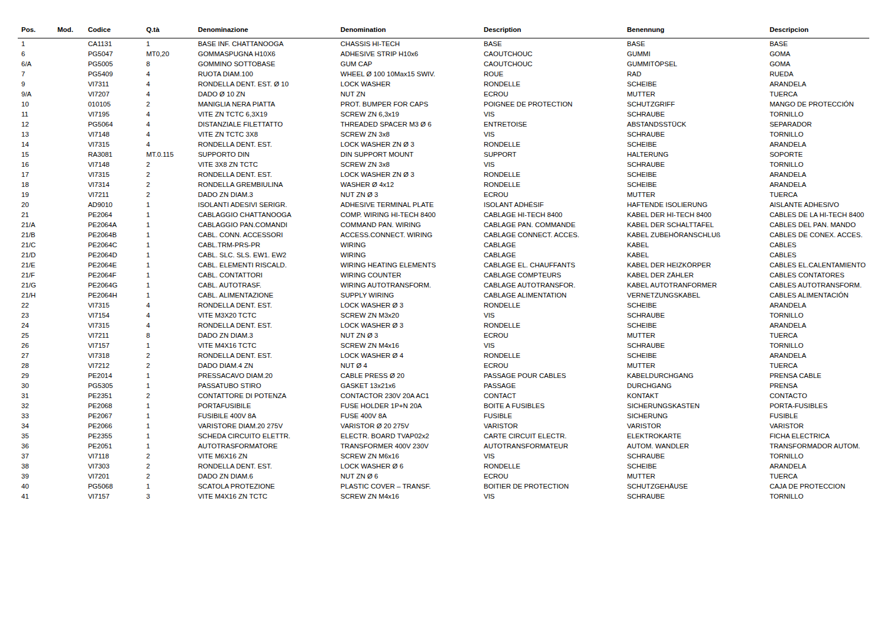| Pos. | Mod. | Codice | Q.tà | Denominazione | Denomination | Description | Benennung | Descripcion |
| --- | --- | --- | --- | --- | --- | --- | --- | --- |
| 1 | | CA1131 | 1 | BASE INF. CHATTANOOGA | CHASSIS HI-TECH | BASE | BASE | BASE |
| 6 | | PG5047 | MT0,20 | GOMMASPUGNA H10X6 | ADHESIVE STRIP H10x6 | CAOUTCHOUC | GUMMI | GOMA |
| 6/A | | PG5005 | 8 | GOMMINO SOTTOBASE | GUM CAP | CAOUTCHOUC | GUMMITÖPSEL | GOMA |
| 7 | | PG5409 | 4 | RUOTA DIAM.100 | WHEEL Ø 100 10Max15 SWIV. | ROUE | RAD | RUEDA |
| 9 | | VI7311 | 4 | RONDELLA DENT. EST. Ø 10 | LOCK WASHER | RONDELLE | SCHEIBE | ARANDELA |
| 9/A | | VI7207 | 4 | DADO Ø 10 ZN | NUT ZN | ECROU | MUTTER | TUERCA |
| 10 | | 010105 | 2 | MANIGLIA NERA PIATTA | PROT. BUMPER FOR CAPS | POIGNEE DE PROTECTION | SCHUTZGRIFF | MANGO DE PROTECCIÓN |
| 11 | | VI7195 | 4 | VITE ZN TCTC 6,3X19 | SCREW ZN 6,3x19 | VIS | SCHRAUBE | TORNILLO |
| 12 | | PG5064 | 4 | DISTANZIALE FILETTATTO | THREADED SPACER M3 Ø 6 | ENTRETOISE | ABSTANDSSTÜCK | SEPARADOR |
| 13 | | VI7148 | 4 | VITE ZN TCTC 3X8 | SCREW ZN 3x8 | VIS | SCHRAUBE | TORNILLO |
| 14 | | VI7315 | 4 | RONDELLA DENT. EST. | LOCK WASHER ZN Ø 3 | RONDELLE | SCHEIBE | ARANDELA |
| 15 | | RA3081 | MT.0.115 | SUPPORTO DIN | DIN SUPPORT MOUNT | SUPPORT | HALTERUNG | SOPORTE |
| 16 | | VI7148 | 2 | VITE 3X8 ZN TCTC | SCREW ZN 3x8 | VIS | SCHRAUBE | TORNILLO |
| 17 | | VI7315 | 2 | RONDELLA DENT. EST. | LOCK WASHER ZN Ø 3 | RONDELLE | SCHEIBE | ARANDELA |
| 18 | | VI7314 | 2 | RONDELLA GREMBIULINA | WASHER Ø 4x12 | RONDELLE | SCHEIBE | ARANDELA |
| 19 | | VI7211 | 2 | DADO ZN DIAM.3 | NUT ZN Ø 3 | ECROU | MUTTER | TUERCA |
| 20 | | AD9010 | 1 | ISOLANTI ADESIVI SERIGR. | ADHESIVE TERMINAL PLATE | ISOLANT ADHÉSIF | HAFTENDE ISOLIERUNG | AISLANTE ADHESIVO |
| 21 | | PE2064 | 1 | CABLAGGIO CHATTANOOGA | COMP. WIRING HI-TECH 8400 | CABLAGE HI-TECH 8400 | KABEL DER HI-TECH 8400 | CABLES DE LA HI-TECH 8400 |
| 21/A | | PE2064A | 1 | CABLAGGIO PAN.COMANDI | COMMAND PAN. WIRING | CABLAGE PAN. COMMANDE | KABEL DER SCHALTTAFEL | CABLES DEL PAN. MANDO |
| 21/B | | PE2064B | 1 | CABL. CONN. ACCESSORI | ACCESS.CONNECT. WIRING | CABLAGE CONNECT. ACCES. | KABEL ZUBEHÖRANSCHLUß | CABLES DE CONEX. ACCES. |
| 21/C | | PE2064C | 1 | CABL.TRM-PRS-PR | WIRING | CABLAGE | KABEL | CABLES |
| 21/D | | PE2064D | 1 | CABL. SLC. SLS. EW1. EW2 | WIRING | CABLAGE | KABEL | CABLES |
| 21/E | | PE2064E | 1 | CABL. ELEMENTI RISCALD. | WIRING HEATING ELEMENTS | CABLAGE EL. CHAUFFANTS | KABEL DER HEIZKÖRPER | CABLES EL.CALENTAMIENTO |
| 21/F | | PE2064F | 1 | CABL. CONTATTORI | WIRING COUNTER | CABLAGE COMPTEURS | KABEL DER ZÄHLER | CABLES CONTATORES |
| 21/G | | PE2064G | 1 | CABL. AUTOTRASF. | WIRING AUTOTRANSFORM. | CABLAGE AUTOTRANSFOR. | KABEL AUTOTRANFORMER | CABLES AUTOTRANSFORM. |
| 21/H | | PE2064H | 1 | CABL. ALIMENTAZIONE | SUPPLY WIRING | CABLAGE ALIMENTATION | VERNETZUNGSKABEL | CABLES ALIMENTACIÓN |
| 22 | | VI7315 | 4 | RONDELLA DENT. EST. | LOCK WASHER Ø 3 | RONDELLE | SCHEIBE | ARANDELA |
| 23 | | VI7154 | 4 | VITE M3X20 TCTC | SCREW ZN M3x20 | VIS | SCHRAUBE | TORNILLO |
| 24 | | VI7315 | 4 | RONDELLA DENT. EST. | LOCK WASHER Ø 3 | RONDELLE | SCHEIBE | ARANDELA |
| 25 | | VI7211 | 8 | DADO ZN DIAM.3 | NUT ZN Ø 3 | ECROU | MUTTER | TUERCA |
| 26 | | VI7157 | 1 | VITE M4X16 TCTC | SCREW ZN M4x16 | VIS | SCHRAUBE | TORNILLO |
| 27 | | VI7318 | 2 | RONDELLA DENT. EST. | LOCK WASHER Ø 4 | RONDELLE | SCHEIBE | ARANDELA |
| 28 | | VI7212 | 2 | DADO DIAM.4 ZN | NUT Ø 4 | ECROU | MUTTER | TUERCA |
| 29 | | PE2014 | 1 | PRESSACAVO DIAM.20 | CABLE PRESS Ø 20 | PASSAGE POUR CABLES | KABELDURCHGANG | PRENSA CABLE |
| 30 | | PG5305 | 1 | PASSATUBO STIRO | GASKET 13x21x6 | PASSAGE | DURCHGANG | PRENSA |
| 31 | | PE2351 | 2 | CONTATTORE DI POTENZA | CONTACTOR 230V 20A AC1 | CONTACT | KONTAKT | CONTACTO |
| 32 | | PE2068 | 1 | PORTAFUSIBILE | FUSE HOLDER 1P+N 20A | BOITE A FUSIBLES | SICHERUNGSKASTEN | PORTA-FUSIBLES |
| 33 | | PE2067 | 1 | FUSIBILE 400V 8A | FUSE 400V 8A | FUSIBLE | SICHERUNG | FUSIBLE |
| 34 | | PE2066 | 1 | VARISTORE DIAM.20 275V | VARISTOR Ø 20 275V | VARISTOR | VARISTOR | VARISTOR |
| 35 | | PE2355 | 1 | SCHEDA CIRCUITO ELETTR. | ELECTR. BOARD TVAP02x2 | CARTE CIRCUIT ELECTR. | ELEKTROKARTE | FICHA ELECTRICA |
| 36 | | PE2051 | 1 | AUTOTRASFORMATORE | TRANSFORMER 400V 230V | AUTOTRANSFORMATEUR | AUTOM. WANDLER | TRANSFORMADOR AUTOM. |
| 37 | | VI7118 | 2 | VITE M6X16 ZN | SCREW ZN M6x16 | VIS | SCHRAUBE | TORNILLO |
| 38 | | VI7303 | 2 | RONDELLA DENT. EST. | LOCK WASHER Ø 6 | RONDELLE | SCHEIBE | ARANDELA |
| 39 | | VI7201 | 2 | DADO ZN DIAM.6 | NUT ZN Ø 6 | ECROU | MUTTER | TUERCA |
| 40 | | PG5068 | 1 | SCATOLA PROTEZIONE | PLASTIC COVER – TRANSF. | BOITIER DE PROTECTION | SCHUTZGEHÄUSE | CAJA DE PROTECCION |
| 41 | | VI7157 | 3 | VITE M4X16 ZN TCTC | SCREW ZN M4x16 | VIS | SCHRAUBE | TORNILLO |